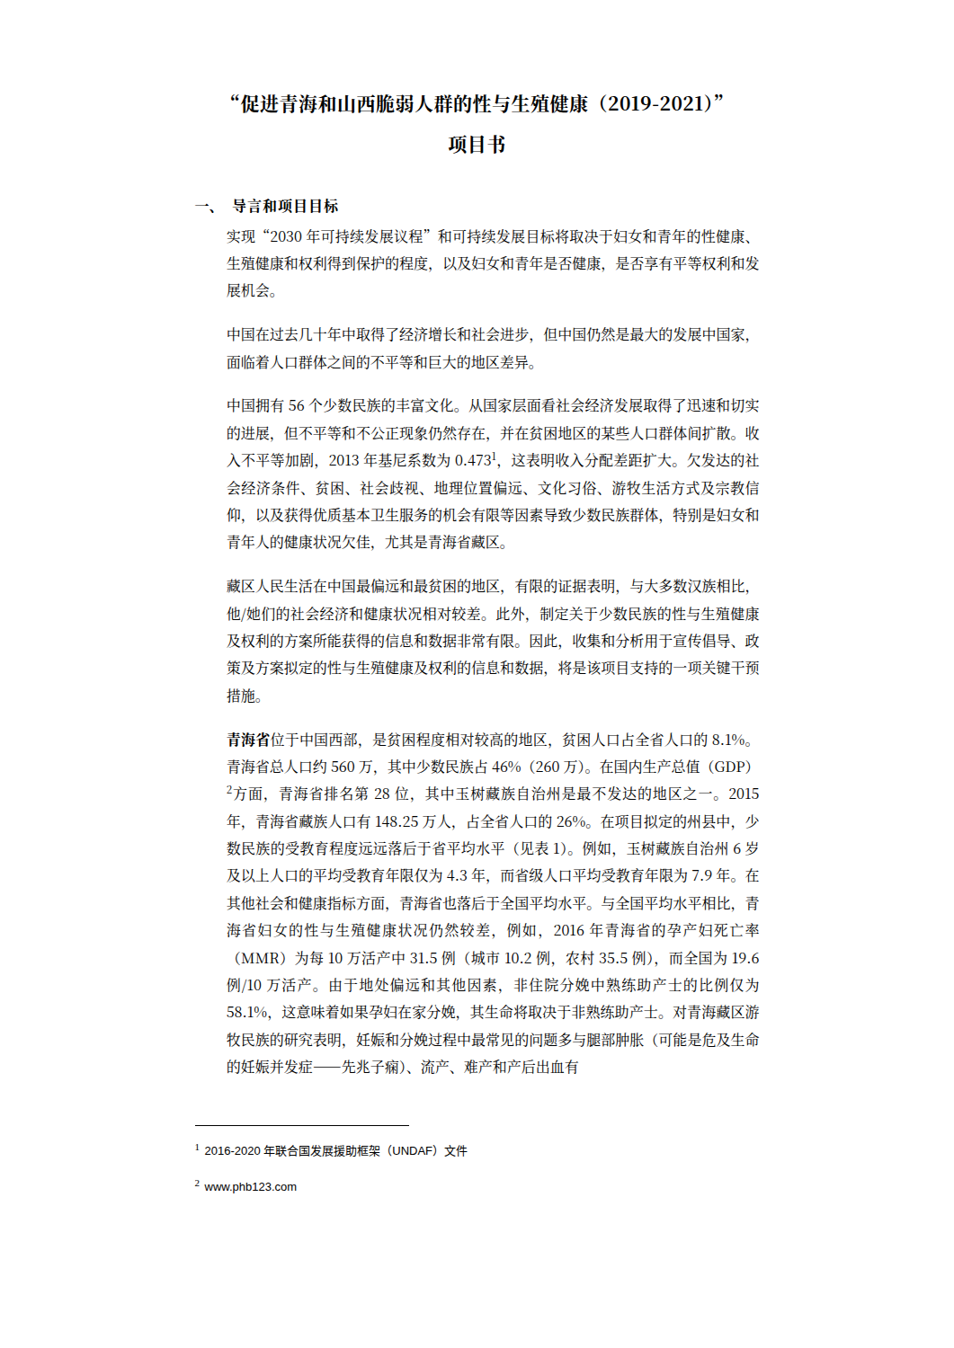“促进青海和山西脆弱人群的性与生殖健康（2019-2021）”项目书
一、 导言和项目目标
实现“2030 年可持续发展议程”和可持续发展目标将取决于妇女和青年的性健康、生殖健康和权利得到保护的程度，以及妇女和青年是否健康，是否享有平等权利和发展机会。
中国在过去几十年中取得了经济增长和社会进步，但中国仍然是最大的发展中国家，面临着人口群体之间的不平等和巨大的地区差异。
中国拥有 56 个少数民族的丰富文化。从国家层面看社会经济发展取得了迅速和切实的进展，但不平等和不公正现象仍然存在，并在贫困地区的某些人口群体间扩散。收入不平等加剧，2013 年基尼系数为 0.4731，这表明收入分配差距扩大。欠发达的社会经济条件、贫困、社会歧视、地理位置偏远、文化习俗、游牧生活方式及宗教信仰，以及获得优质基本卫生服务的机会有限等因素导致少数民族群体，特别是妇女和青年人的健康状况欠佳，尤其是青海省藏区。
藏区人民生活在中国最偏远和最贫困的地区，有限的证据表明，与大多数汉族相比，他/她们的社会经济和健康状况相对较差。此外，制定关于少数民族的性与生殖健康及权利的方案所能获得的信息和数据非常有限。因此，收集和分析用于宣传倡导、政策及方案拟定的性与生殖健康及权利的信息和数据，将是该项目支持的一项关键干预措施。
青海省位于中国西部，是贫困程度相对较高的地区，贫困人口占全省人口的 8.1%。青海省总人口约 560 万，其中少数民族占 46%（260 万）。在国内生产总值（GDP）2方面，青海省排名第 28 位，其中玉树藏族自治州是最不发达的地区之一。2015 年，青海省藏族人口有 148.25 万人，占全省人口的 26%。在项目拟定的州县中，少数民族的受教育程度远远落后于省平均水平（见表 1）。例如，玉树藏族自治州 6 岁及以上人口的平均受教育年限仅为 4.3 年，而省级人口平均受教育年限为 7.9 年。在其他社会和健康指标方面，青海省也落后于全国平均水平。与全国平均水平相比，青海省妇女的性与生殖健康状况仍然较差，例如，2016 年青海省的孕产妇死亡率（MMR）为每 10 万活产中 31.5 例（城市 10.2 例，农村 35.5 例），而全国为 19.6 例/10 万活产。由于地处偏远和其他因素，非住院分娩中熟练助产士的比例仅为 58.1%，这意味着如果孕妇在家分娩，其生命将取决于非熟练助产士。对青海藏区游牧民族的研究表明，妊娠和分娩过程中最常见的问题多与腿部肿胀（可能是危及生命的妊娠并发症——先兆子痫）、流产、难产和产后出血有
12016-2020 年联合国发展援助框架（UNDAF）文件
2 www.phb123.com